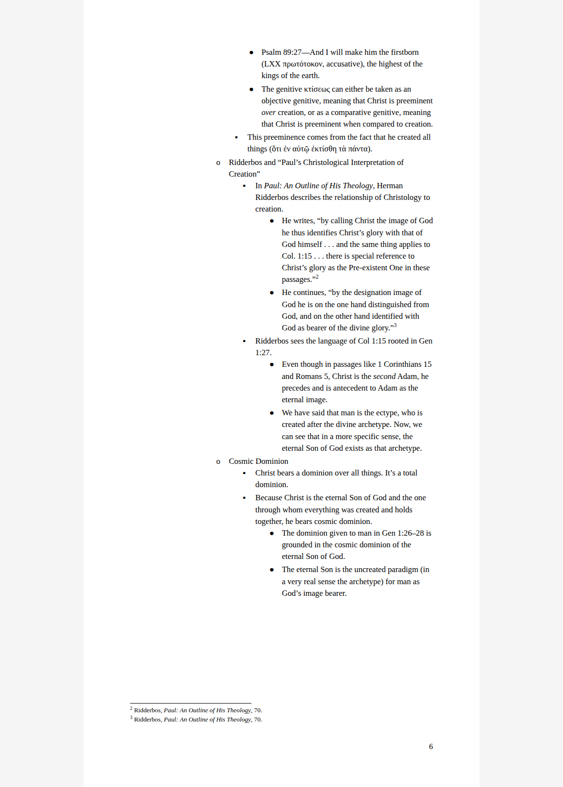●Psalm 89:27—And I will make him the firstborn (LXX πρωτότοκον, accusative), the highest of the kings of the earth.
●The genitive κτίσεως can either be taken as an objective genitive, meaning that Christ is preeminent over creation, or as a comparative genitive, meaning that Christ is preeminent when compared to creation.
▪This preeminence comes from the fact that he created all things (ὅτι ἐν αὐτῷ ἐκτίσθη τὰ πάντα).
o Ridderbos and “Paul’s Christological Interpretation of Creation”
▪In Paul: An Outline of His Theology, Herman Ridderbos describes the relationship of Christology to creation.
●He writes, “by calling Christ the image of God he thus identifies Christ’s glory with that of God himself . . . and the same thing applies to Col. 1:15 . . . there is special reference to Christ’s glory as the Pre-existent One in these passages.”2
●He continues, “by the designation image of God he is on the one hand distinguished from God, and on the other hand identified with God as bearer of the divine glory.”3
▪Ridderbos sees the language of Col 1:15 rooted in Gen 1:27.
●Even though in passages like 1 Corinthians 15 and Romans 5, Christ is the second Adam, he precedes and is antecedent to Adam as the eternal image.
●We have said that man is the ectype, who is created after the divine archetype. Now, we can see that in a more specific sense, the eternal Son of God exists as that archetype.
o Cosmic Dominion
▪Christ bears a dominion over all things. It’s a total dominion.
▪Because Christ is the eternal Son of God and the one through whom everything was created and holds together, he bears cosmic dominion.
●The dominion given to man in Gen 1:26–28 is grounded in the cosmic dominion of the eternal Son of God.
●The eternal Son is the uncreated paradigm (in a very real sense the archetype) for man as God’s image bearer.
2 Ridderbos, Paul: An Outline of His Theology, 70.
3 Ridderbos, Paul: An Outline of His Theology, 70.
6